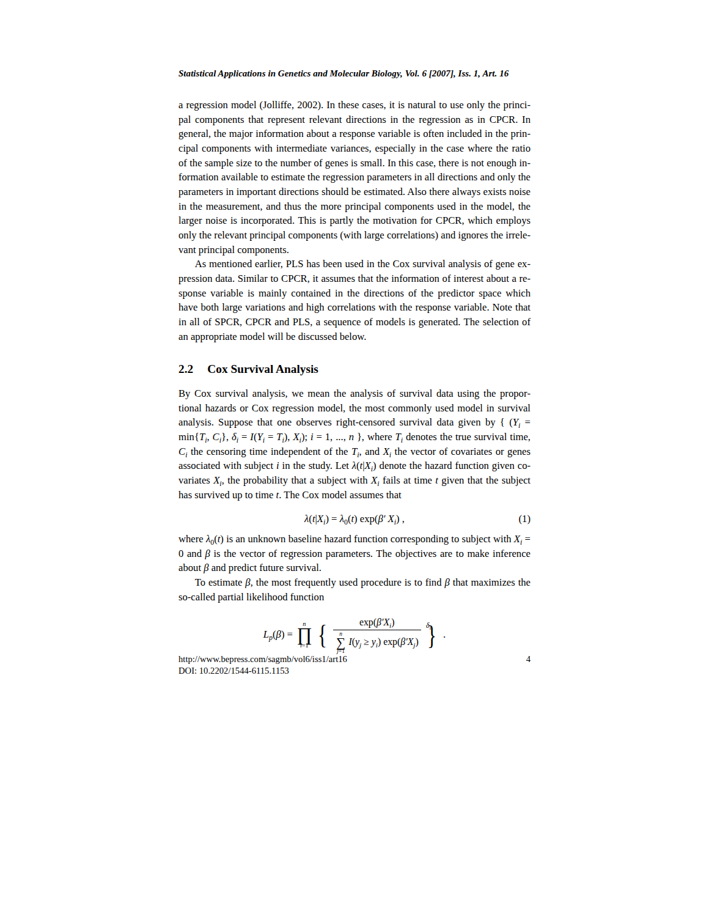Statistical Applications in Genetics and Molecular Biology, Vol. 6 [2007], Iss. 1, Art. 16
a regression model (Jolliffe, 2002). In these cases, it is natural to use only the principal components that represent relevant directions in the regression as in CPCR. In general, the major information about a response variable is often included in the principal components with intermediate variances, especially in the case where the ratio of the sample size to the number of genes is small. In this case, there is not enough information available to estimate the regression parameters in all directions and only the parameters in important directions should be estimated. Also there always exists noise in the measurement, and thus the more principal components used in the model, the larger noise is incorporated. This is partly the motivation for CPCR, which employs only the relevant principal components (with large correlations) and ignores the irrelevant principal components.
As mentioned earlier, PLS has been used in the Cox survival analysis of gene expression data. Similar to CPCR, it assumes that the information of interest about a response variable is mainly contained in the directions of the predictor space which have both large variations and high correlations with the response variable. Note that in all of SPCR, CPCR and PLS, a sequence of models is generated. The selection of an appropriate model will be discussed below.
2.2 Cox Survival Analysis
By Cox survival analysis, we mean the analysis of survival data using the proportional hazards or Cox regression model, the most commonly used model in survival analysis. Suppose that one observes right-censored survival data given by { (Yi = min{Ti, Ci}, δi = I(Yi = Ti), Xi); i = 1, ..., n }, where Ti denotes the true survival time, Ci the censoring time independent of the Ti, and Xi the vector of covariates or genes associated with subject i in the study. Let λ(t|Xi) denote the hazard function given covariates Xi, the probability that a subject with Xi fails at time t given that the subject has survived up to time t. The Cox model assumes that
λ(t|Xi) = λ0(t) exp(β′ Xi) , (1)
where λ0(t) is an unknown baseline hazard function corresponding to subject with Xi = 0 and β is the vector of regression parameters. The objectives are to make inference about β and predict future survival.
To estimate β, the most frequently used procedure is to find β that maximizes the so-called partial likelihood function
Lp(β) = n ∏ i=1 { exp(β′Xi) n∑j=1 I(yj ≥ yi) exp(β′Xj) }δi .
http://www.bepress.com/sagmb/vol6/iss1/art16
DOI: 10.2202/1544-6115.1153
4